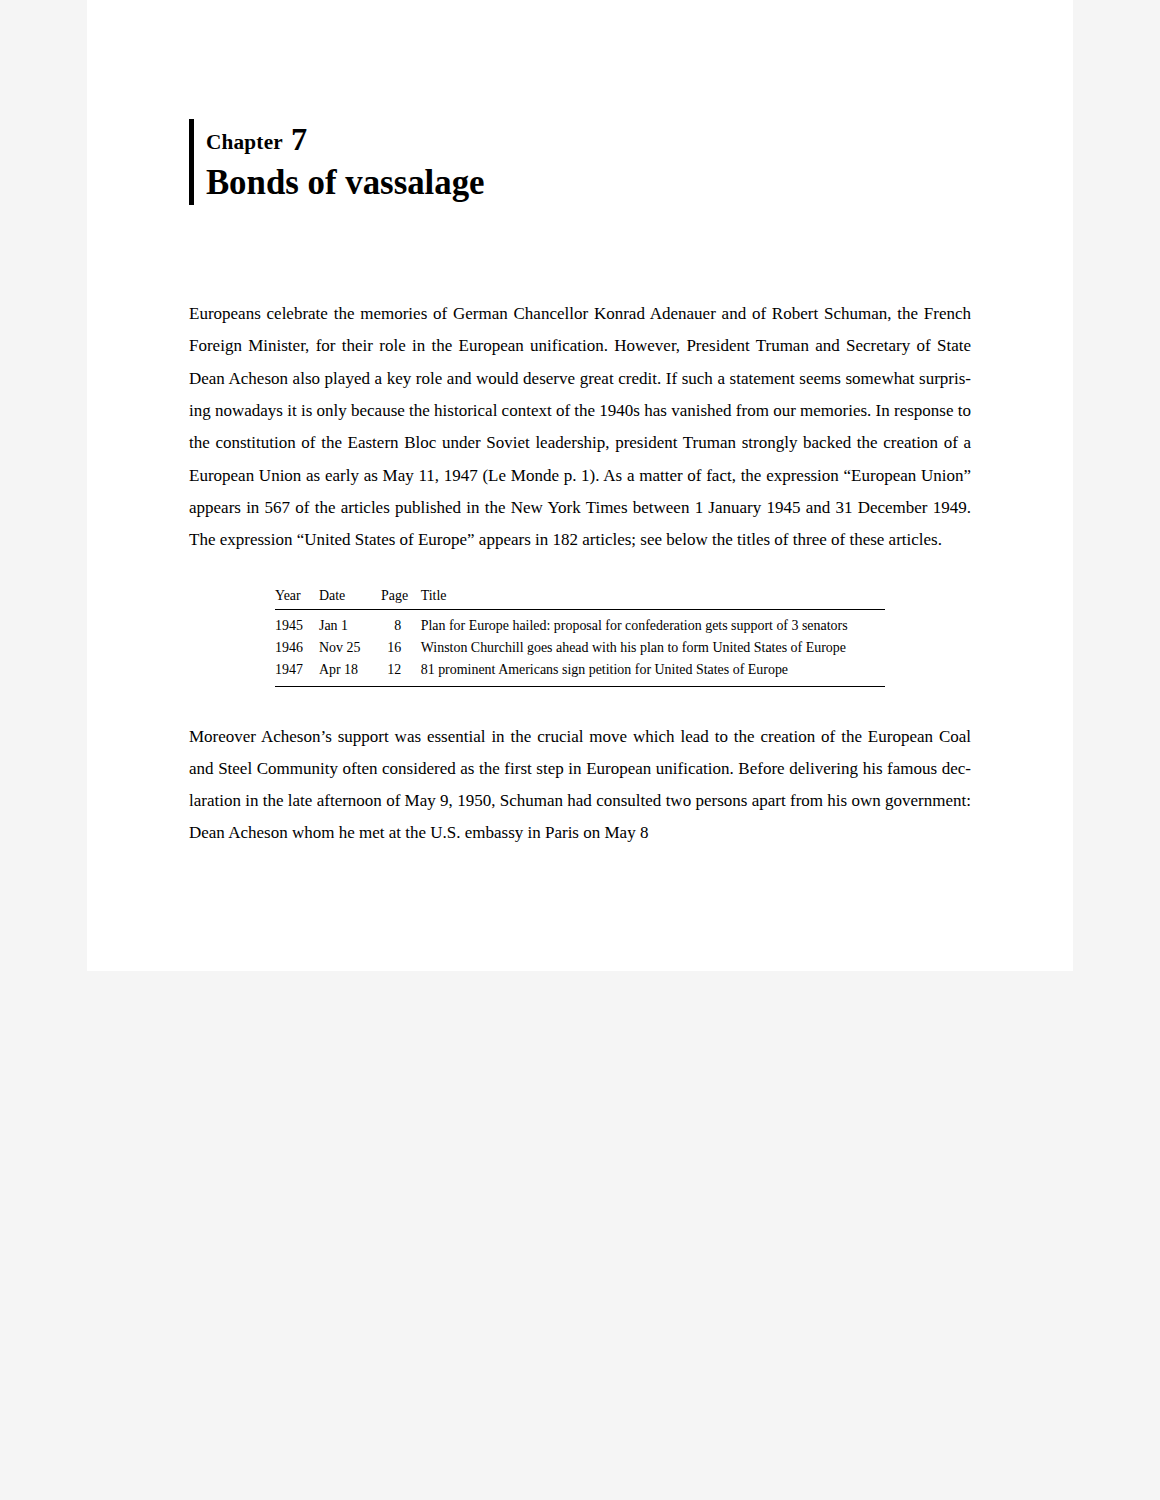Chapter 7 Bonds of vassalage
Europeans celebrate the memories of German Chancellor Konrad Adenauer and of Robert Schuman, the French Foreign Minister, for their role in the European unification. However, President Truman and Secretary of State Dean Acheson also played a key role and would deserve great credit. If such a statement seems somewhat surprising nowadays it is only because the historical context of the 1940s has vanished from our memories. In response to the constitution of the Eastern Bloc under Soviet leadership, president Truman strongly backed the creation of a European Union as early as May 11, 1947 (Le Monde p. 1). As a matter of fact, the expression “European Union” appears in 567 of the articles published in the New York Times between 1 January 1945 and 31 December 1949. The expression “United States of Europe” appears in 182 articles; see below the titles of three of these articles.
| Year | Date | Page | Title |
| --- | --- | --- | --- |
| 1945 | Jan 1 | 8 | Plan for Europe hailed: proposal for confederation gets support of 3 senators |
| 1946 | Nov 25 | 16 | Winston Churchill goes ahead with his plan to form United States of Europe |
| 1947 | Apr 18 | 12 | 81 prominent Americans sign petition for United States of Europe |
Moreover Acheson’s support was essential in the crucial move which lead to the creation of the European Coal and Steel Community often considered as the first step in European unification. Before delivering his famous declaration in the late afternoon of May 9, 1950, Schuman had consulted two persons apart from his own government: Dean Acheson whom he met at the U.S. embassy in Paris on May 8